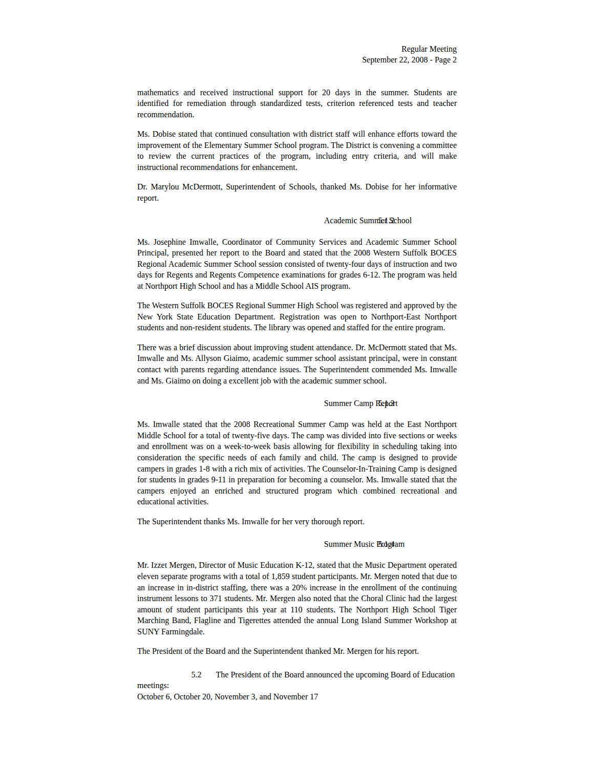Regular Meeting
September 22, 2008 - Page 2
mathematics and received instructional support for 20 days in the summer. Students are identified for remediation through standardized tests, criterion referenced tests and teacher recommendation.
Ms. Dobise stated that continued consultation with district staff will enhance efforts toward the improvement of the Elementary Summer School program. The District is convening a committee to review the current practices of the program, including entry criteria, and will make instructional recommendations for enhancement.
Dr. Marylou McDermott, Superintendent of Schools, thanked Ms. Dobise for her informative report.
5.1.2 Academic Summer School
Ms. Josephine Imwalle, Coordinator of Community Services and Academic Summer School Principal, presented her report to the Board and stated that the 2008 Western Suffolk BOCES Regional Academic Summer School session consisted of twenty-four days of instruction and two days for Regents and Regents Competence examinations for grades 6-12. The program was held at Northport High School and has a Middle School AIS program.
The Western Suffolk BOCES Regional Summer High School was registered and approved by the New York State Education Department. Registration was open to Northport-East Northport students and non-resident students. The library was opened and staffed for the entire program.
There was a brief discussion about improving student attendance. Dr. McDermott stated that Ms. Imwalle and Ms. Allyson Giaimo, academic summer school assistant principal, were in constant contact with parents regarding attendance issues. The Superintendent commended Ms. Imwalle and Ms. Giaimo on doing a excellent job with the academic summer school.
5.1.3 Summer Camp Report
Ms. Imwalle stated that the 2008 Recreational Summer Camp was held at the East Northport Middle School for a total of twenty-five days. The camp was divided into five sections or weeks and enrollment was on a week-to-week basis allowing for flexibility in scheduling taking into consideration the specific needs of each family and child. The camp is designed to provide campers in grades 1-8 with a rich mix of activities. The Counselor-In-Training Camp is designed for students in grades 9-11 in preparation for becoming a counselor. Ms. Imwalle stated that the campers enjoyed an enriched and structured program which combined recreational and educational activities.
The Superintendent thanks Ms. Imwalle for her very thorough report.
5.1.4 Summer Music Program
Mr. Izzet Mergen, Director of Music Education K-12, stated that the Music Department operated eleven separate programs with a total of 1,859 student participants. Mr. Mergen noted that due to an increase in in-district staffing, there was a 20% increase in the enrollment of the continuing instrument lessons to 371 students. Mr. Mergen also noted that the Choral Clinic had the largest amount of student participants this year at 110 students. The Northport High School Tiger Marching Band, Flagline and Tigerettes attended the annual Long Island Summer Workshop at SUNY Farmingdale.
The President of the Board and the Superintendent thanked Mr. Mergen for his report.
5.2 The President of the Board announced the upcoming Board of Education meetings:
October 6, October 20, November 3, and November 17